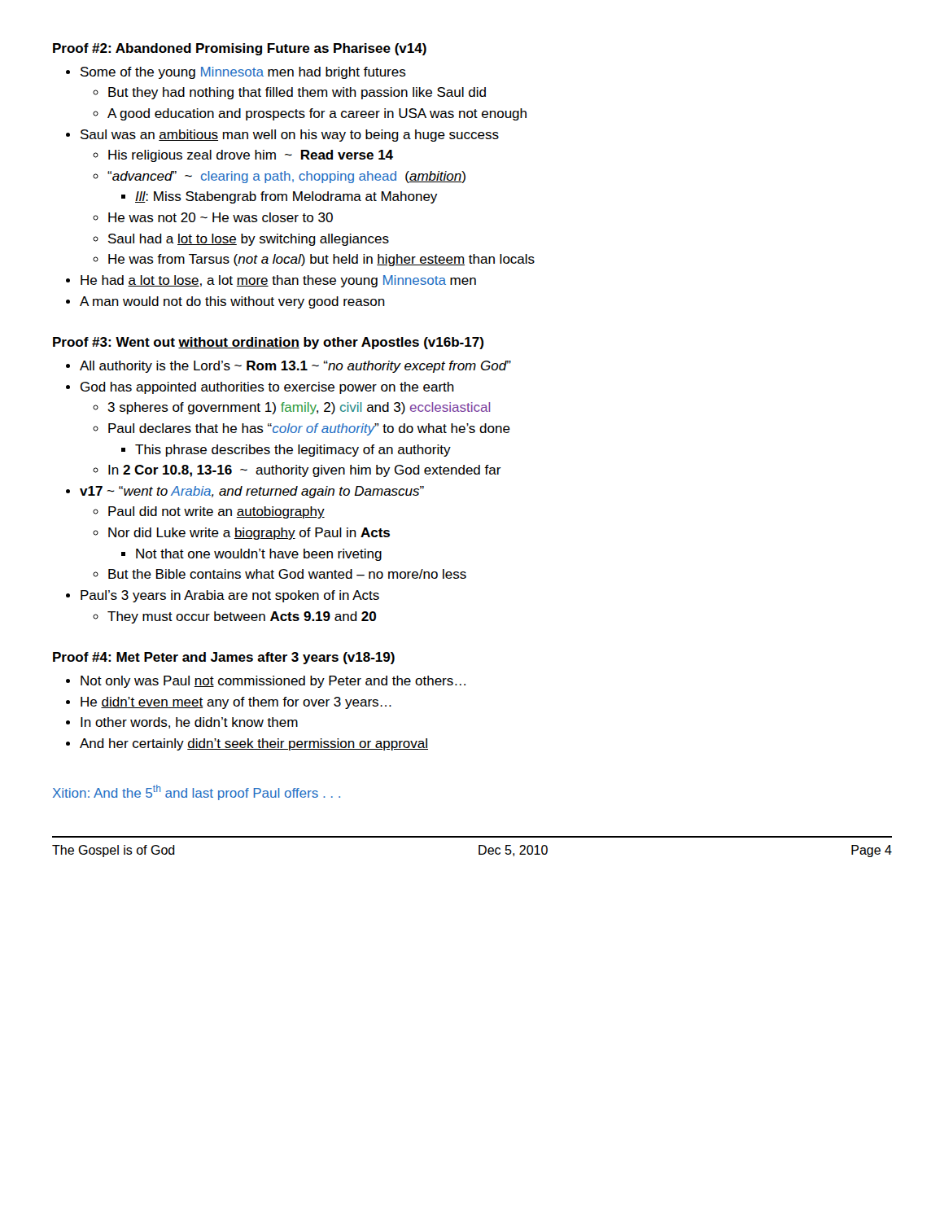Proof #2: Abandoned Promising Future as Pharisee (v14)
Some of the young Minnesota men had bright futures
But they had nothing that filled them with passion like Saul did
A good education and prospects for a career in USA was not enough
Saul was an ambitious man well on his way to being a huge success
His religious zeal drove him ~ Read verse 14
“advanced” ~ clearing a path, chopping ahead (ambition)
Ill: Miss Stabengrab from Melodrama at Mahoney
He was not 20 ~ He was closer to 30
Saul had a lot to lose by switching allegiances
He was from Tarsus (not a local) but held in higher esteem than locals
He had a lot to lose, a lot more than these young Minnesota men
A man would not do this without very good reason
Proof #3: Went out without ordination by other Apostles (v16b-17)
All authority is the Lord’s ~ Rom 13.1 ~ “no authority except from God”
God has appointed authorities to exercise power on the earth
3 spheres of government 1) family, 2) civil and 3) ecclesiastical
Paul declares that he has “color of authority” to do what he’s done
This phrase describes the legitimacy of an authority
In 2 Cor 10.8, 13-16 ~ authority given him by God extended far
v17 ~ “went to Arabia, and returned again to Damascus”
Paul did not write an autobiography
Nor did Luke write a biography of Paul in Acts
Not that one wouldn’t have been riveting
But the Bible contains what God wanted – no more/no less
Paul’s 3 years in Arabia are not spoken of in Acts
They must occur between Acts 9.19 and 20
Proof #4: Met Peter and James after 3 years (v18-19)
Not only was Paul not commissioned by Peter and the others…
He didn’t even meet any of them for over 3 years…
In other words, he didn’t know them
And her certainly didn’t seek their permission or approval
Xition: And the 5th and last proof Paul offers . . .
The Gospel is of God Dec 5, 2010 Page 4